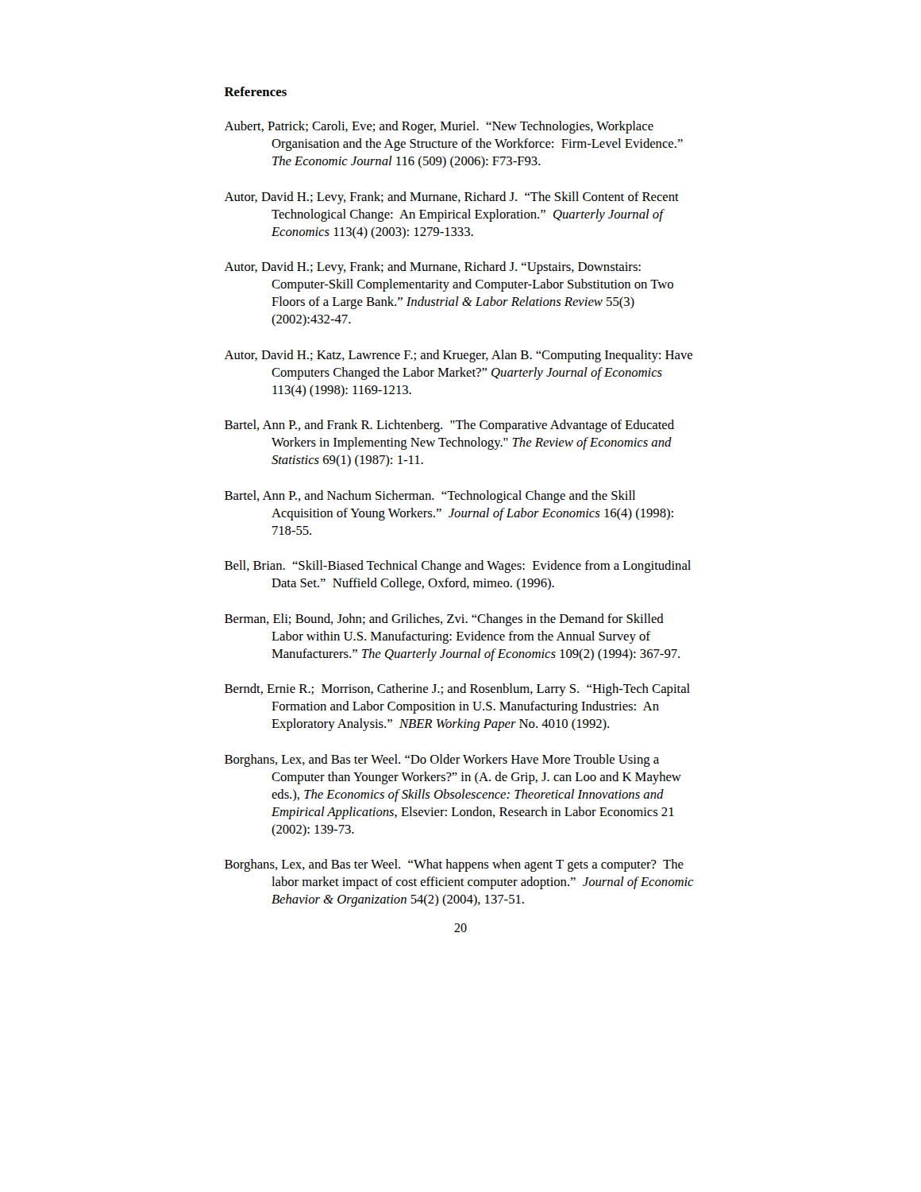References
Aubert, Patrick; Caroli, Eve; and Roger, Muriel. “New Technologies, Workplace Organisation and the Age Structure of the Workforce: Firm-Level Evidence.” The Economic Journal 116 (509) (2006): F73-F93.
Autor, David H.; Levy, Frank; and Murnane, Richard J. “The Skill Content of Recent Technological Change: An Empirical Exploration.” Quarterly Journal of Economics 113(4) (2003): 1279-1333.
Autor, David H.; Levy, Frank; and Murnane, Richard J. “Upstairs, Downstairs: Computer-Skill Complementarity and Computer-Labor Substitution on Two Floors of a Large Bank.” Industrial & Labor Relations Review 55(3) (2002):432-47.
Autor, David H.; Katz, Lawrence F.; and Krueger, Alan B. “Computing Inequality: Have Computers Changed the Labor Market?” Quarterly Journal of Economics 113(4) (1998): 1169-1213.
Bartel, Ann P., and Frank R. Lichtenberg. "The Comparative Advantage of Educated Workers in Implementing New Technology." The Review of Economics and Statistics 69(1) (1987): 1-11.
Bartel, Ann P., and Nachum Sicherman. “Technological Change and the Skill Acquisition of Young Workers.” Journal of Labor Economics 16(4) (1998): 718-55.
Bell, Brian. “Skill-Biased Technical Change and Wages: Evidence from a Longitudinal Data Set.” Nuffield College, Oxford, mimeo. (1996).
Berman, Eli; Bound, John; and Griliches, Zvi. “Changes in the Demand for Skilled Labor within U.S. Manufacturing: Evidence from the Annual Survey of Manufacturers.” The Quarterly Journal of Economics 109(2) (1994): 367-97.
Berndt, Ernie R.; Morrison, Catherine J.; and Rosenblum, Larry S. “High-Tech Capital Formation and Labor Composition in U.S. Manufacturing Industries: An Exploratory Analysis.” NBER Working Paper No. 4010 (1992).
Borghans, Lex, and Bas ter Weel. “Do Older Workers Have More Trouble Using a Computer than Younger Workers?” in (A. de Grip, J. can Loo and K Mayhew eds.), The Economics of Skills Obsolescence: Theoretical Innovations and Empirical Applications, Elsevier: London, Research in Labor Economics 21 (2002): 139-73.
Borghans, Lex, and Bas ter Weel. “What happens when agent T gets a computer? The labor market impact of cost efficient computer adoption.” Journal of Economic Behavior & Organization 54(2) (2004), 137-51.
20